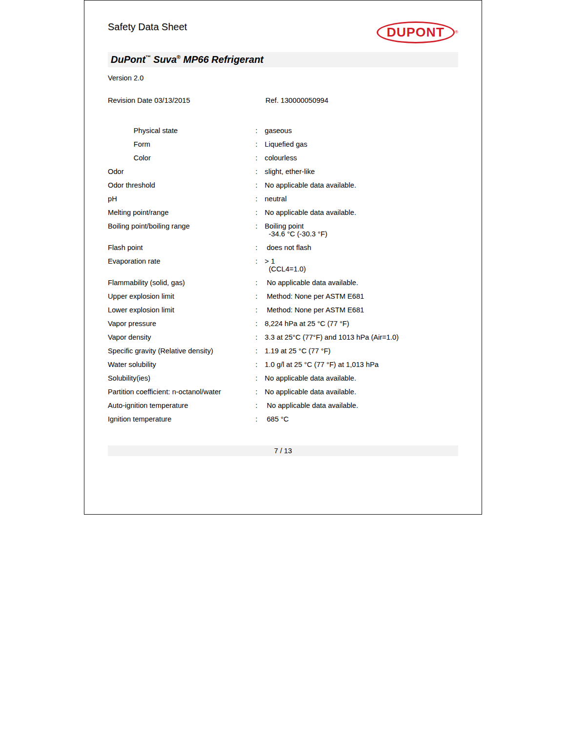Safety Data Sheet
DUPONT®
DuPont™ Suva® MP66 Refrigerant
Version 2.0
Revision Date 03/13/2015
Ref. 130000050994
| Physical state | : | gaseous |
| Form | : | Liquefied gas |
| Color | : | colourless |
| Odor | : | slight, ether-like |
| Odor threshold | : | No applicable data available. |
| pH | : | neutral |
| Melting point/range | : | No applicable data available. |
| Boiling point/boiling range | : | Boiling point -34.6 °C (-30.3 °F) |
| Flash point | : | does not flash |
| Evaporation rate | : | > 1 (CCL4=1.0) |
| Flammability (solid, gas) | : | No applicable data available. |
| Upper explosion limit | : | Method: None per ASTM E681 |
| Lower explosion limit | : | Method: None per ASTM E681 |
| Vapor pressure | : | 8,224 hPa at 25 °C (77 °F) |
| Vapor density | : | 3.3 at 25°C (77°F) and 1013 hPa (Air=1.0) |
| Specific gravity (Relative density) | : | 1.19 at 25 °C (77 °F) |
| Water solubility | : | 1.0 g/l at 25 °C (77 °F) at 1,013 hPa |
| Solubility(ies) | : | No applicable data available. |
| Partition coefficient: n-octanol/water | : | No applicable data available. |
| Auto-ignition temperature | : | No applicable data available. |
| Ignition temperature | : | 685 °C |
7 / 13